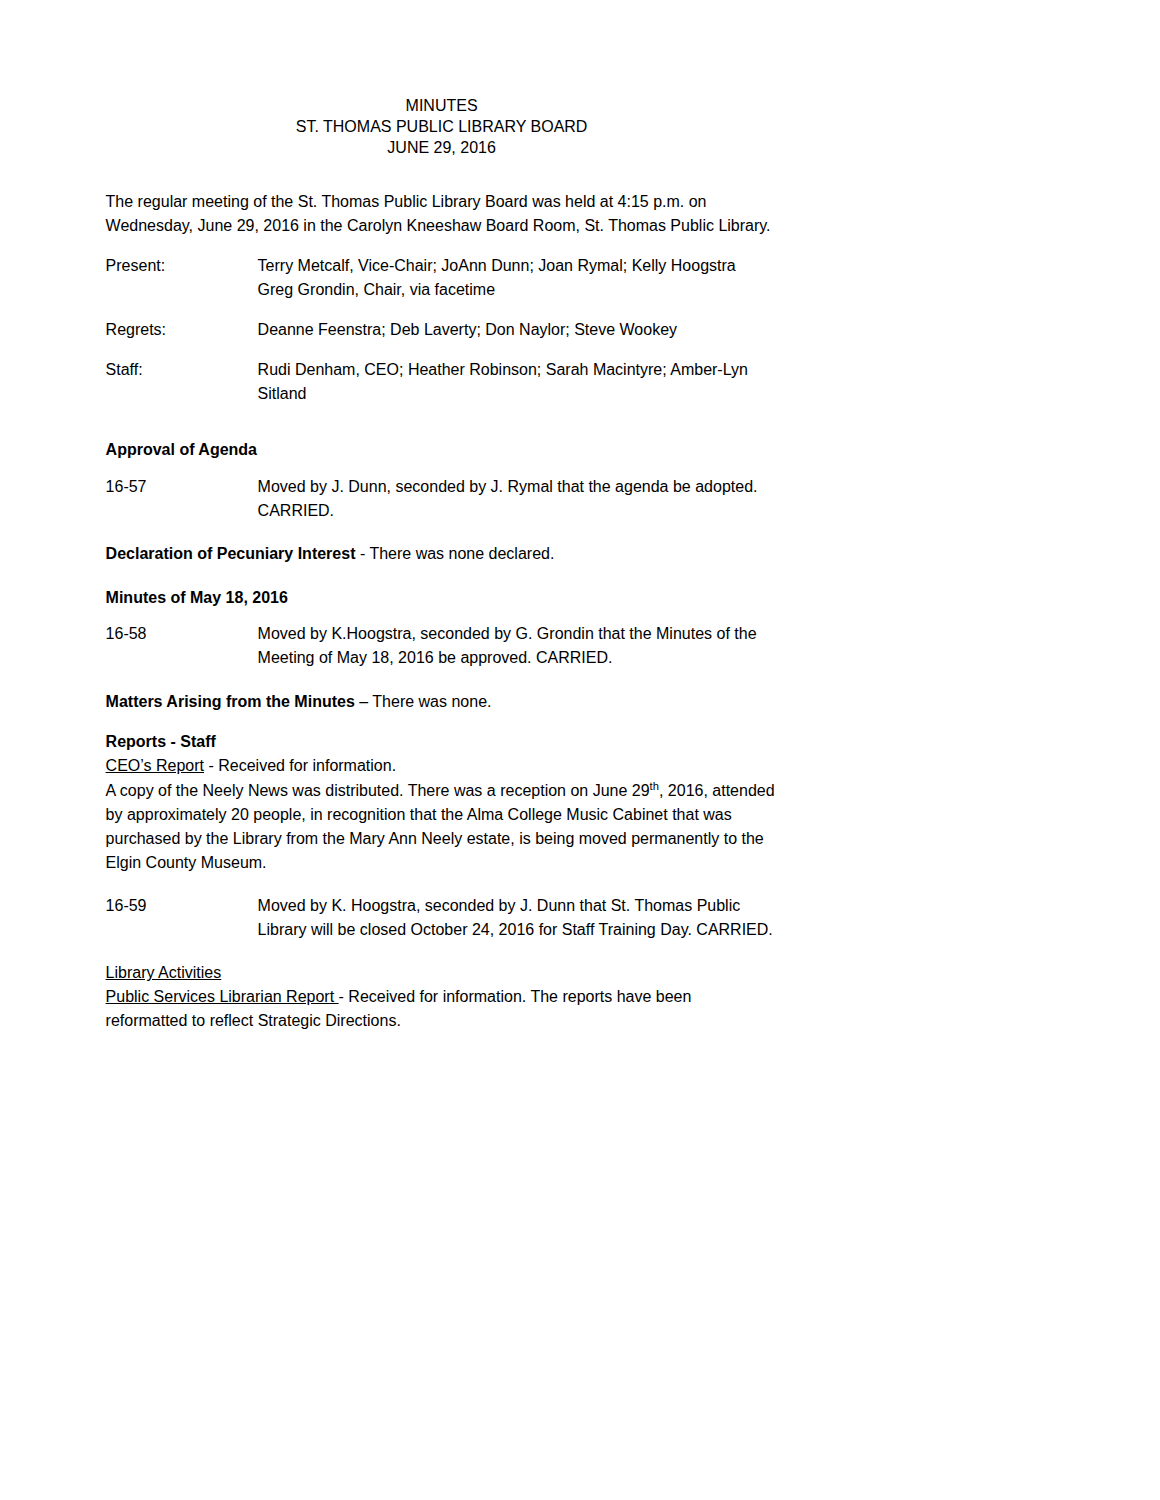MINUTES
ST. THOMAS PUBLIC LIBRARY BOARD
JUNE 29, 2016
The regular meeting of the St. Thomas Public Library Board was held at 4:15 p.m. on Wednesday, June 29, 2016 in the Carolyn Kneeshaw Board Room, St. Thomas Public Library.
Present:
Terry Metcalf, Vice-Chair; JoAnn Dunn; Joan Rymal; Kelly Hoogstra
Greg Grondin, Chair, via facetime
Regrets:
Deanne Feenstra; Deb Laverty; Don Naylor; Steve Wookey
Staff:
Rudi Denham, CEO; Heather Robinson; Sarah Macintyre; Amber-Lyn Sitland
Approval of Agenda
16-57
Moved by J. Dunn, seconded by J. Rymal that the agenda be adopted. CARRIED.
Declaration of Pecuniary Interest - There was none declared.
Minutes of May 18, 2016
16-58
Moved by K.Hoogstra, seconded by G. Grondin that the Minutes of the Meeting of May 18, 2016 be approved. CARRIED.
Matters Arising from the Minutes – There was none.
Reports - Staff
CEO’s Report - Received for information.
A copy of the Neely News was distributed. There was a reception on June 29th, 2016, attended by approximately 20 people, in recognition that the Alma College Music Cabinet that was purchased by the Library from the Mary Ann Neely estate, is being moved permanently to the Elgin County Museum.
16-59
Moved by K. Hoogstra, seconded by J. Dunn that St. Thomas Public Library will be closed October 24, 2016 for Staff Training Day. CARRIED.
Library Activities
Public Services Librarian Report - Received for information. The reports have been reformatted to reflect Strategic Directions.